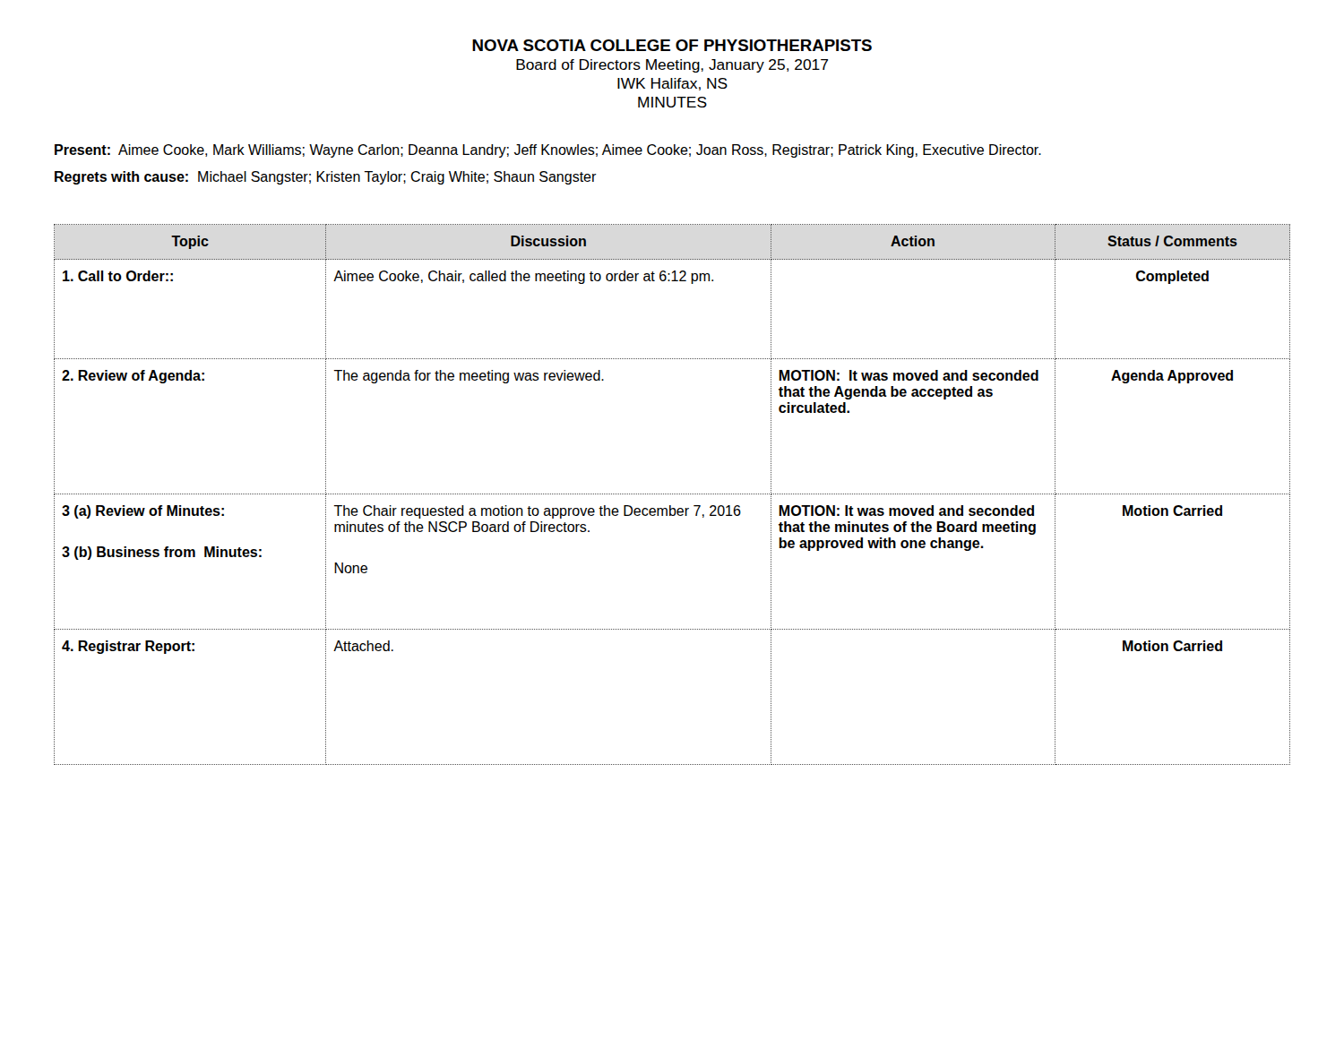NOVA SCOTIA COLLEGE OF PHYSIOTHERAPISTS
Board of Directors Meeting, January 25, 2017
IWK Halifax, NS
MINUTES
Present: Aimee Cooke, Mark Williams; Wayne Carlon; Deanna Landry; Jeff Knowles; Aimee Cooke; Joan Ross, Registrar; Patrick King, Executive Director.
Regrets with cause: Michael Sangster; Kristen Taylor; Craig White; Shaun Sangster
| Topic | Discussion | Action | Status / Comments |
| --- | --- | --- | --- |
| 1. Call to Order:: | Aimee Cooke, Chair, called the meeting to order at 6:12 pm. | | Completed |
| 2. Review of Agenda: | The agenda for the meeting was reviewed. | MOTION: It was moved and seconded that the Agenda be accepted as circulated. | Agenda Approved |
| 3 (a) Review of Minutes: 3 (b) Business from Minutes: | The Chair requested a motion to approve the December 7, 2016 minutes of the NSCP Board of Directors. None | MOTION: It was moved and seconded that the minutes of the Board meeting be approved with one change. | Motion Carried |
| 4. Registrar Report: | Attached. | | Motion Carried |